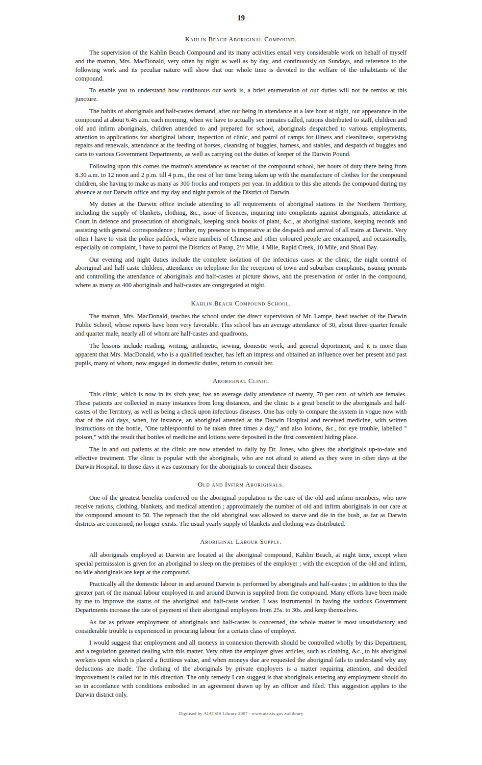19
Kahlin Beach Aboriginal Compound.
The supervision of the Kahlin Beach Compound and its many activities entail very considerable work on behalf of myself and the matron, Mrs. MacDonald, very often by night as well as by day, and continuously on Sundays, and reference to the following work and its peculiar nature will show that our whole time is devoted to the welfare of the inhabitants of the compound.
To enable you to understand how continuous our work is, a brief enumeration of our duties will not be remiss at this juncture.
The habits of aboriginals and half-castes demand, after our being in attendance at a late hour at night, our appearance in the compound at about 6.45 a.m. each morning, when we have to actually see inmates called, rations distributed to staff, children and old and infirm aboriginals, children attended to and prepared for school, aboriginals despatched to various employments, attention to applications for aboriginal labour, inspection of clinic, and patrol of camps for illness and cleanliness, supervising repairs and renewals, attendance at the feeding of horses, cleansing of buggies, harness, and stables, and despatch of buggies and carts to various Government Departments, as well as carrying out the duties of keeper of the Darwin Pound.
Following upon this comes the matron's attendance as teacher of the compound school, her hours of duty there being from 8.30 a.m. to 12 noon and 2 p.m. till 4 p.m., the rest of her time being taken up with the manufacture of clothes for the compound children, she having to make as many as 300 frocks and rompers per year. In addition to this she attends the compound during my absence at our Darwin office and my day and night patrols of the District of Darwin.
My duties at the Darwin office include attending to all requirements of aboriginal stations in the Northern Territory, including the supply of blankets, clothing, &c., issue of licences, inquiring into complaints against aboriginals, attendance at Court in defence and prosecution of aboriginals, keeping stock books of plant, &c., at aboriginal stations, keeping records and assisting with general correspondence ; further, my presence is imperative at the despatch and arrival of all trains at Darwin. Very often I have to visit the police paddock, where numbers of Chinese and other coloured people are encamped, and occasionally, especially on complaint, I have to patrol the Districts of Parap, 2½ Mile, 4 Mile, Rapid Creek, 10 Mile, and Shoal Bay.
Our evening and night duties include the complete isolation of the infectious cases at the clinic, the night control of aboriginal and half-caste children, attendance on telephone for the reception of town and suburban complaints, issuing permits and controlling the attendance of aboriginals and half-castes at picture shows, and the preservation of order in the compound, where as many as 400 aboriginals and half-castes are congregated at night.
Kahlin Beach Compound School.
The matron, Mrs. MacDonald, teaches the school under the direct supervision of Mr. Lampe, head teacher of the Darwin Public School, whose reports have been very favorable. This school has an average attendance of 30, about three-quarter female and quarter male, nearly all of whom are half-castes and quadroons.
The lessons include reading, writing, arithmetic, sewing, domestic work, and general deportment, and it is more than apparent that Mrs. MacDonald, who is a qualified teacher, has left an impress and obtained an influence over her present and past pupils, many of whom, now engaged in domestic duties, return to consult her.
Aboriginal Clinic.
This clinic, which is now in its sixth year, has an average daily attendance of twenty, 70 per cent. of which are females. These patients are collected in many instances from long distances, and the clinic is a great benefit to the aboriginals and half-castes of the Territory, as well as being a check upon infectious diseases. One has only to compare the system in vogue now with that of the old days, when, for instance, an aboriginal attended at the Darwin Hospital and received medicine, with written instructions on the bottle, "One tablespoonful to be taken three times a day," and also lotions, &c., for eye trouble, labelled " poison," with the result that bottles of medicine and lotions were deposited in the first convenient hiding place.
The in and out patients at the clinic are now attended to daily by Dr. Jones, who gives the aboriginals up-to-date and effective treatment. The clinic is popular with the aboriginals, who are not afraid to attend as they were in other days at the Darwin Hospital. In those days it was customary for the aboriginals to conceal their diseases.
Old and Infirm Aboriginals.
One of the greatest benefits conferred on the aboriginal population is the care of the old and infirm members, who now receive rations, clothing, blankets, and medical attention ; approximately the number of old and infirm aboriginals in our care at the compound amount to 50. The reproach that the old aboriginal was allowed to starve and die in the bush, as far as Darwin districts are concerned, no longer exists. The usual yearly supply of blankets and clothing was distributed.
Aboriginal Labour Supply.
All aboriginals employed at Darwin are located at the aboriginal compound, Kahlin Beach, at night time, except when special permisssion is given for an aboriginal to sleep on the premises of the employer ; with the exception of the old and infirm, no idle aboriginals are kept at the compound.
Practically all the domestic labour in and around Darwin is performed by aboriginals and half-castes ; in addition to this the greater part of the manual labour employed in and around Darwin is supplied from the compound. Many efforts have been made by me to improve the status of the aboriginal and half-caste worker. I was instrumental in having the various Government Departments increase the rate of payment of their aboriginal employees from 25s. to 30s. and keep themselves.
As far as private employment of aboriginals and half-castes is concerned, the whole matter is most unsatisfactory and considerable trouble is experienced in procuring labour for a certain class of employer.
I would suggest that employment and all moneys in connexion therewith should be controlled wholly by this Department, and a regulation gazetted dealing with this matter. Very often the employer gives articles, such as clothing, &c., to his aboriginal workers upon which is placed a fictitious value, and when moneys due are requested the aboriginal fails to understand why any deductions are made. The clothing of the aboriginals by private employers is a matter requiring attention, and decided improvement is called for in this direction. The only remedy I can suggest is that aboriginals entering any employment should do so in accordance with conditions embodied in an agreement drawn up by an officer and filed. This suggestion applies to the Darwin district only.
Digitised by AIATSIS Library 2007 - www.aiatsis.gov.au/library